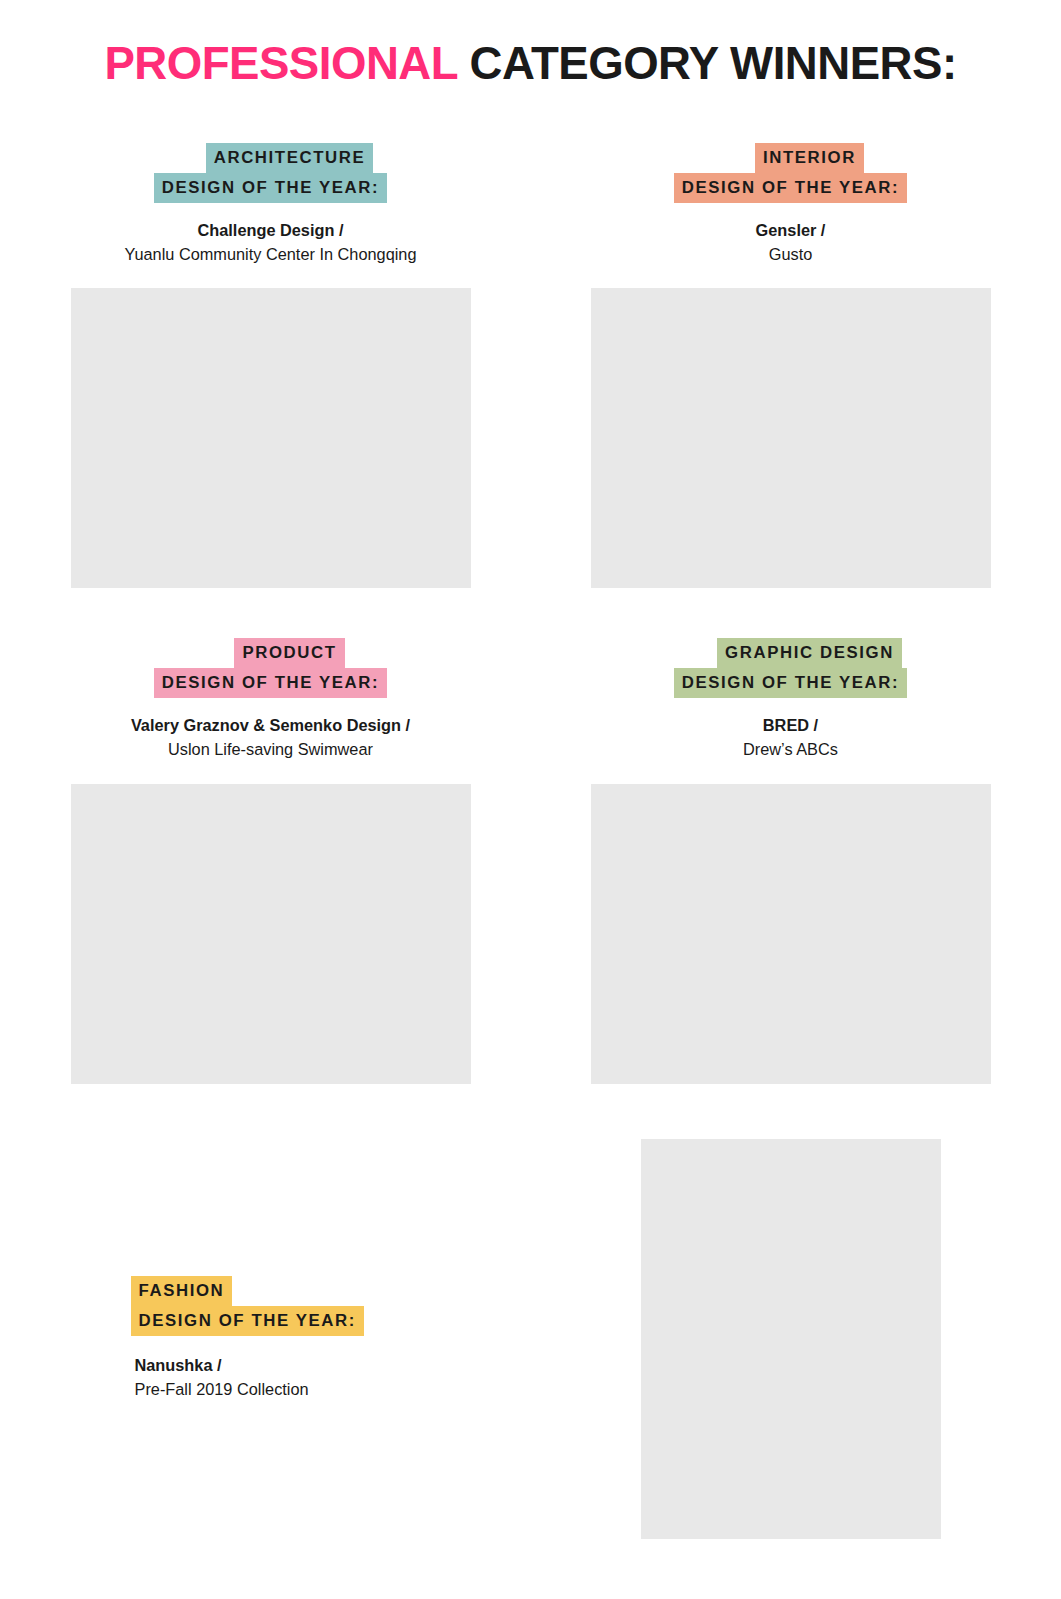PROFESSIONAL CATEGORY WINNERS:
ARCHITECTURE
DESIGN OF THE YEAR:
Challenge Design /
Yuanlu Community Center In Chongqing
INTERIOR
DESIGN OF THE YEAR:
Gensler /
Gusto
PRODUCT
DESIGN OF THE YEAR:
Valery Graznov & Semenko Design /
Uslon Life-saving Swimwear
GRAPHIC DESIGN
DESIGN OF THE YEAR:
BRED /
Drew’s ABCs
FASHION DESIGN OF THE YEAR:
Nanushka /
Pre-Fall 2019 Collection